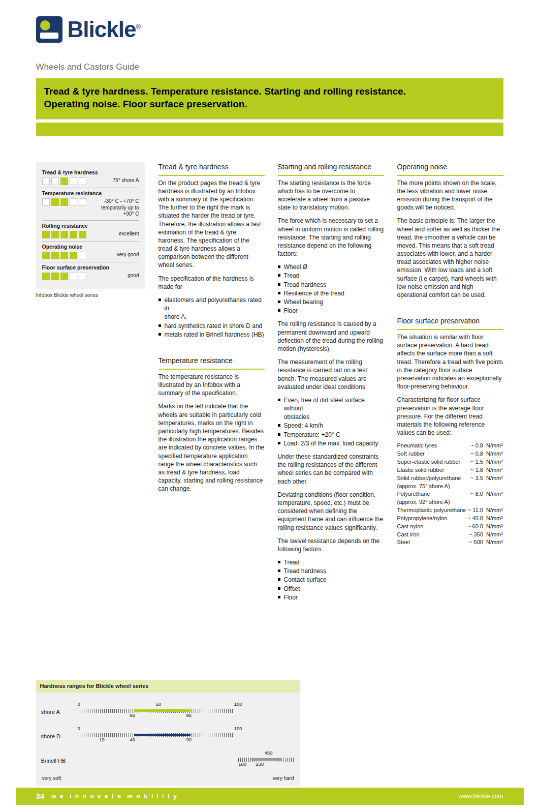Blickle®
Wheels and Castors Guide
Tread & tyre hardness. Temperature resistance. Starting and rolling resistance.
Operating noise. Floor surface preservation.
Tread & tyre hardness
75° shore A
Temperature resistance
-30° C - +70° C
temporarily up to +90° C
Rolling resistance
excellent
Operating noise
very good
Floor surface preservation
good
Infobox Blickle wheel series
Tread & tyre hardness
On the product pages the tread & tyre hardness is illustrated by an Infobox with a summary of the specification. The further to the right the mark is situated the harder the tread or tyre. Therefore, the illustration allows a fast estimation of the tread & tyre hardness. The specification of the tread & tyre hardness allows a comparison between the different wheel series.
The specification of the hardness is made for
elastomers and polyurethanes rated in
shore A,
hard synthetics rated in shore D and
metals rated in Brinell hardness (HB)
Temperature resistance
The temperature resistance is illustrated by an Infobox with a summary of the specification.
Marks on the left indicate that the wheels are suitable in particularly cold temperatures, marks on the right in particularly high temperatures. Besides the illustration the application ranges are indicated by concrete values. In the specified temperature application range the wheel characteristics such as tread & tyre hardness, load capacity, starting and rolling resistance can change.
Starting and rolling resistance
The starting resistance is the force which has to be overcome to accelerate a wheel from a passive state to translatory motion.
The force which is necessary to set a wheel in uniform motion is called rolling resistance. The starting and rolling resistance depend on the following factors:
Wheel Ø
Tread
Tread hardness
Resilience of the tread
Wheel bearing
Floor
The rolling resistance is caused by a permanent downward and upward deflection of the tread during the rolling motion (hysteresis).
The measurement of the rolling resistance is carried out on a test bench. The measured values are evaluated under ideal conditions:
Even, free of dirt steel surface without
obstacles
Speed: 4 km/h
Temperature: +20° C
Load: 2/3 of the max. load capacity
Under these standardized constraints the rolling resistances of the different wheel series can be compared with each other.
Deviating conditions (floor condition, temperature, speed, etc.) must be considered when defining the equipment frame and can influence the rolling resistance values significantly.
The swivel resistance depends on the following factors:
Tread
Tread hardness
Contact surface
Offset
Floor
Operating noise
The more points shown on the scale, the less vibration and lower noise emission during the transport of the goods will be noticed.
The basic principle is: The larger the wheel and softer as well as thicker the tread, the smoother a vehicle can be moved. This means that a soft tread associates with lower, and a harder tread associates with higher noise emission. With low loads and a soft surface (i.e carpet), hard wheels with low noise emission and high operational comfort can be used.
Floor surface preservation
The situation is similar with floor surface preservation. A hard tread affects the surface more than a soft tread. Therefore a tread with five points in the category floor surface preservation indicates an exceptionally floor-preserving behaviour.
Characterizing for floor surface preservation is the average floor pressure. For the different tread materials the following reference values can be used:
| Pneumatic tyres | ~ 0.8 | N/mm² |
| Soft rubber | ~ 0.8 | N/mm² |
| Super-elastic solid rubber | ~ 1.5 | N/mm² |
| Elastic solid rubber | ~ 1.8 | N/mm² |
| Solid rubber/polyurethane | ~ 3.5 | N/mm² |
| (approx. 75° shore A) |
| Polyurethane | ~ 8.0 | N/mm² |
| (approx. 92° shore A) |
| Thermoplastic polyurethane | ~ 11.0 | N/mm² |
| Polypropylene/nylon | ~ 40.0 | N/mm² |
| Cast nylon | ~ 60.0 | N/mm² |
| Cast iron | ~ 350 | N/mm² |
| Steel | ~ 500 | N/mm² |
Hardness ranges for Blickle wheel series
shore A
0 50 100
65 95
shore D
0 100
19 46 90
Brinell HB
450
180 230
very soft very hard
Between the different hardness test methods there aren't any linear correlations.
The presented values only serve as reference values and were determined empirically.
34 w e i n n o v a t e m o b i l i t y www.blickle.com